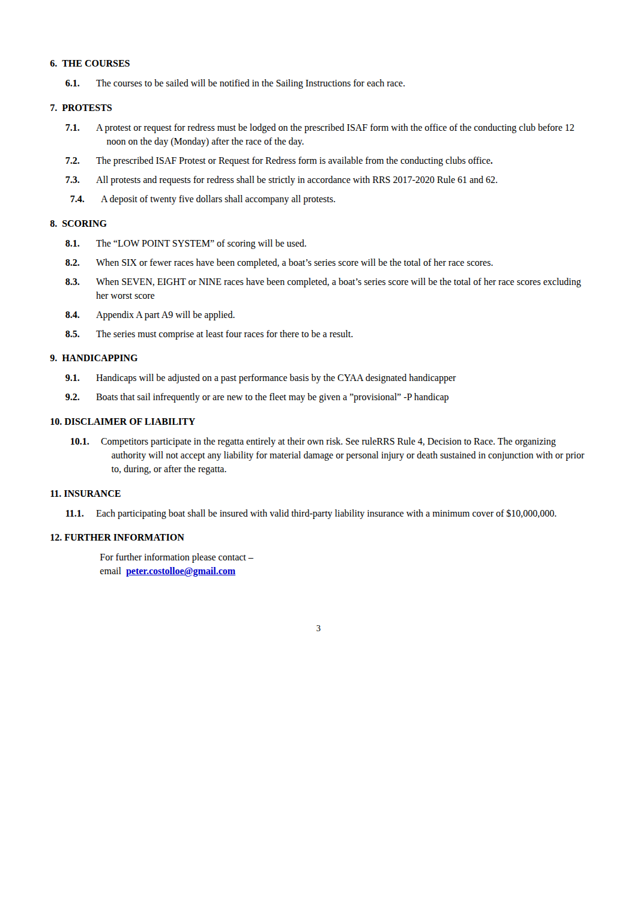6. THE COURSES
6.1.
The courses to be sailed will be notified in the Sailing Instructions for each race.
7. PROTESTS
7.1.
A protest or request for redress must be lodged on the prescribed ISAF form with the office of the conducting club before 12 noon on the day (Monday) after the race of the day.
7.2.
The prescribed ISAF Protest or Request for Redress form is available from the conducting clubs office.
7.3.
All protests and requests for redress shall be strictly in accordance with RRS 2017-2020 Rule 61 and 62.
7.4.
A deposit of twenty five dollars shall accompany all protests.
8. SCORING
8.1.
The “LOW POINT SYSTEM” of scoring will be used.
8.2.
When SIX or fewer races have been completed, a boat’s series score will be the total of her race scores.
8.3.
When SEVEN, EIGHT or NINE races have been completed, a boat’s series score will be the total of her race scores excluding her worst score
8.4.
Appendix A part A9 will be applied.
8.5.
The series must comprise at least four races for there to be a result.
9. HANDICAPPING
9.1.
Handicaps will be adjusted on a past performance basis by the CYAA designated handicapper
9.2.
Boats that sail infrequently or are new to the fleet may be given a ”provisional” -P handicap
10. DISCLAIMER OF LIABILITY
10.1.
Competitors participate in the regatta entirely at their own risk. See ruleRRS Rule 4, Decision to Race. The organizing authority will not accept any liability for material damage or personal injury or death sustained in conjunction with or prior to, during, or after the regatta.
11. INSURANCE
11.1.
Each participating boat shall be insured with valid third-party liability insurance with a minimum cover of $10,000,000.
12. FURTHER INFORMATION
For further information please contact –
email peter.costolloe@gmail.com
3